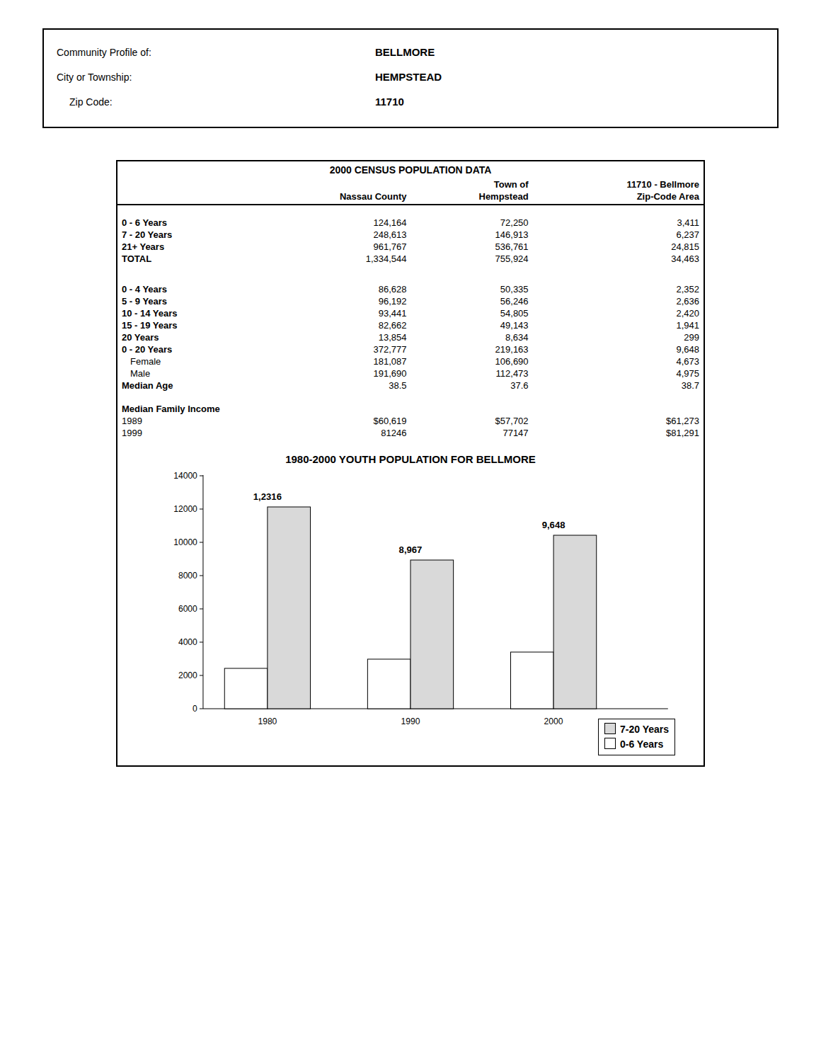| Community Profile of: | BELLMORE |
| City or Township: | HEMPSTEAD |
| Zip Code: | 11710 |
2000 CENSUS POPULATION DATA
| | | Town of | 11710 - Bellmore |
| --- | --- | --- | --- |
| | Nassau County | Hempstead | Zip-Code Area |
| 0 - 6 Years | 124,164 | 72,250 | 3,411 |
| 7 - 20 Years | 248,613 | 146,913 | 6,237 |
| 21+ Years | 961,767 | 536,761 | 24,815 |
| TOTAL | 1,334,544 | 755,924 | 34,463 |
| 0 - 4 Years | 86,628 | 50,335 | 2,352 |
| 5 - 9 Years | 96,192 | 56,246 | 2,636 |
| 10 - 14 Years | 93,441 | 54,805 | 2,420 |
| 15 - 19 Years | 82,662 | 49,143 | 1,941 |
| 20 Years | 13,854 | 8,634 | 299 |
| 0 - 20 Years | 372,777 | 219,163 | 9,648 |
| Female | 181,087 | 106,690 | 4,673 |
| Male | 191,690 | 112,473 | 4,975 |
| Median Age | 38.5 | 37.6 | 38.7 |
| Median Family Income |
| 1989 | $60,619 | $57,702 | $61,273 |
| 1999 | 81246 | 77147 | $81,291 |
1980-2000 YOUTH POPULATION FOR BELLMORE
0 2000 4000 6000 8000 10000 12000 14000 1,2316 8,967 9,648 1980 1990 2000
7-20 Years
0-6 Years